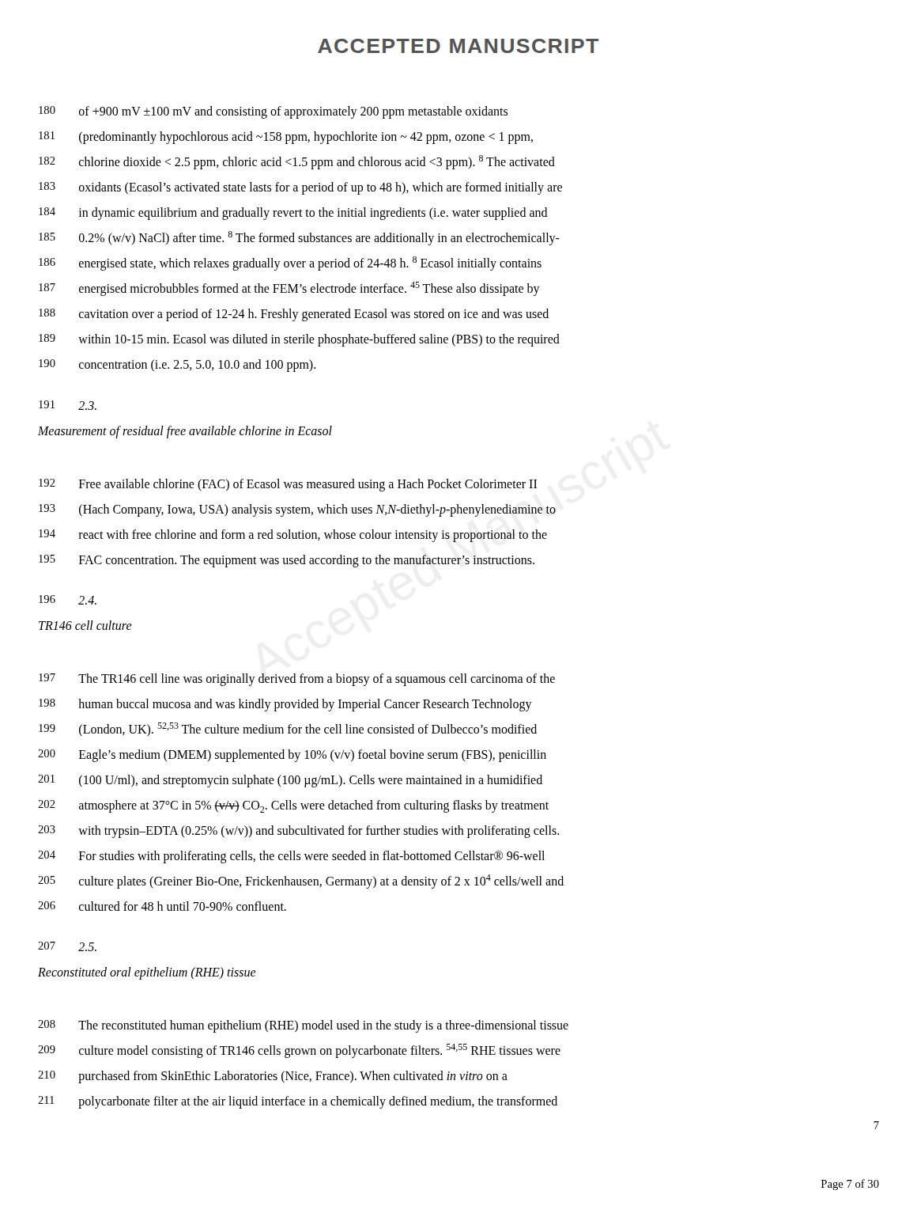ACCEPTED MANUSCRIPT
Accepted Manuscript
180 of +900 mV ±100 mV and consisting of approximately 200 ppm metastable oxidants
181(predominantly hypochlorous acid ~158 ppm, hypochlorite ion ~ 42 ppm, ozone < 1 ppm,
182 chlorine dioxide < 2.5 ppm, chloric acid <1.5 ppm and chlorous acid <3 ppm). 8 The activated
183 oxidants (Ecasol’s activated state lasts for a period of up to 48 h), which are formed initially are
184 in dynamic equilibrium and gradually revert to the initial ingredients (i.e. water supplied and
1850.2% (w/v) NaCl) after time. 8 The formed substances are additionally in an electrochemically-
186 energised state, which relaxes gradually over a period of 24-48 h. 8 Ecasol initially contains
187 energised microbubbles formed at the FEM’s electrode interface. 45 These also dissipate by
188 cavitation over a period of 12-24 h. Freshly generated Ecasol was stored on ice and was used
189 within 10-15 min. Ecasol was diluted in sterile phosphate-buffered saline (PBS) to the required
190 concentration (i.e. 2.5, 5.0, 10.0 and 100 ppm).
1912.3.
Measurement of residual free available chlorine in Ecasol
192 Free available chlorine (FAC) of Ecasol was measured using a Hach Pocket Colorimeter II
193(Hach Company, Iowa, USA) analysis system, which uses N,N-diethyl-p-phenylenediamine to
194 react with free chlorine and form a red solution, whose colour intensity is proportional to the
195 FAC concentration. The equipment was used according to the manufacturer’s instructions.
1962.4.
TR146 cell culture
197 The TR146 cell line was originally derived from a biopsy of a squamous cell carcinoma of the
198 human buccal mucosa and was kindly provided by Imperial Cancer Research Technology
199(London, UK). 52,53 The culture medium for the cell line consisted of Dulbecco’s modified
200 Eagle’s medium (DMEM) supplemented by 10% (v/v) foetal bovine serum (FBS), penicillin
201(100 U/ml), and streptomycin sulphate (100 µg/mL). Cells were maintained in a humidified
202 atmosphere at 37°C in 5% (v/v) CO2. Cells were detached from culturing flasks by treatment
203 with trypsin–EDTA (0.25% (w/v)) and subcultivated for further studies with proliferating cells.
204 For studies with proliferating cells, the cells were seeded in flat-bottomed Cellstar® 96-well
205 culture plates (Greiner Bio-One, Frickenhausen, Germany) at a density of 2 x 104 cells/well and
206 cultured for 48 h until 70-90% confluent.
2072.5.
Reconstituted oral epithelium (RHE) tissue
208 The reconstituted human epithelium (RHE) model used in the study is a three-dimensional tissue
209 culture model consisting of TR146 cells grown on polycarbonate filters. 54,55 RHE tissues were
210 purchased from SkinEthic Laboratories (Nice, France). When cultivated in vitro on a
211 polycarbonate filter at the air liquid interface in a chemically defined medium, the transformed
7
Page 7 of 30